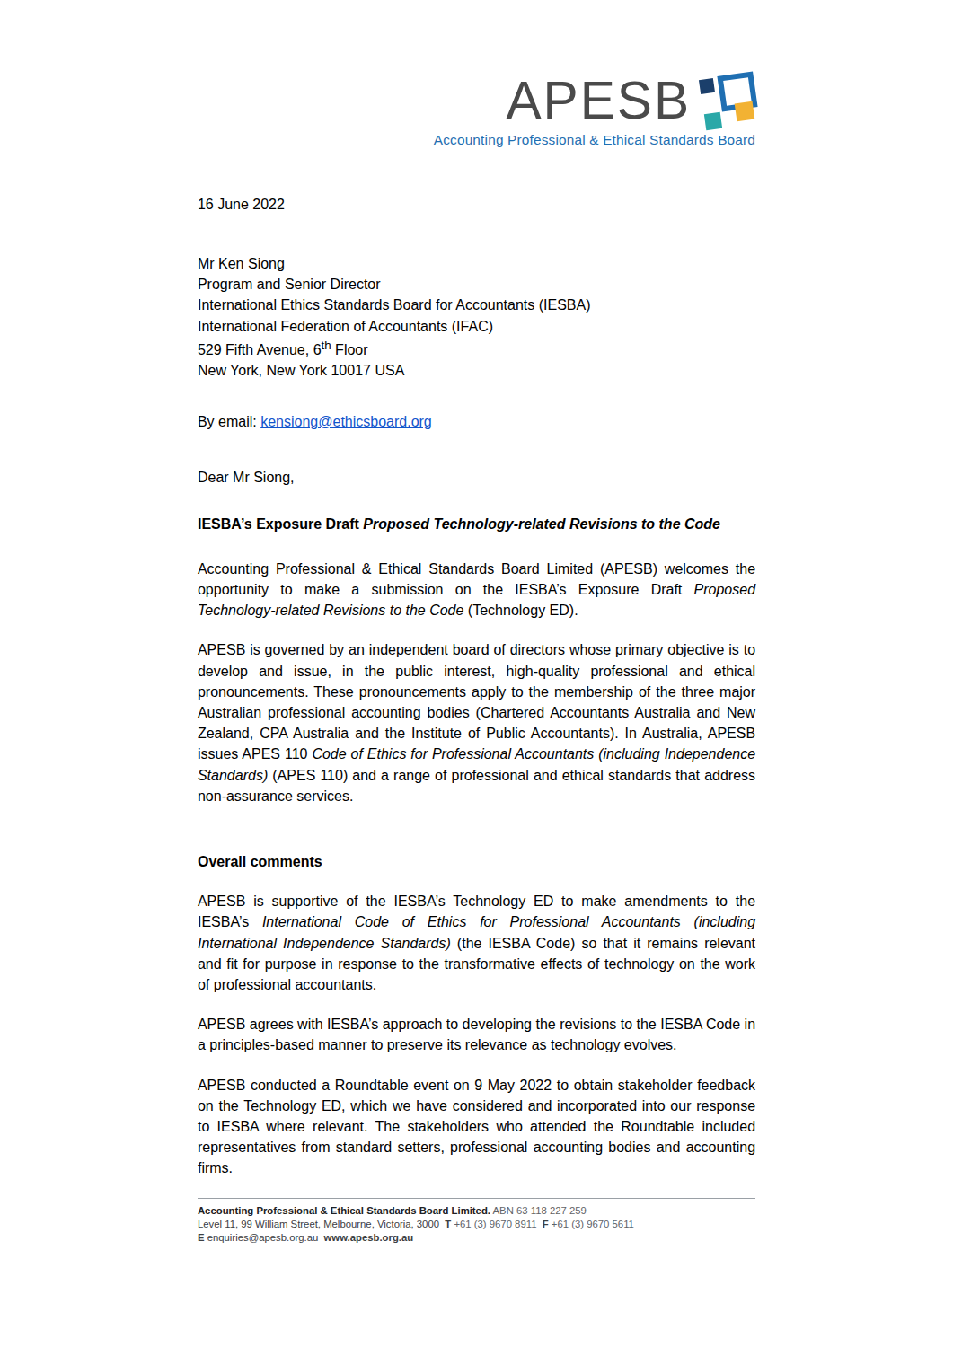APESB
Accounting Professional & Ethical Standards Board
16 June 2022
Mr Ken Siong
Program and Senior Director
International Ethics Standards Board for Accountants (IESBA)
International Federation of Accountants (IFAC)
529 Fifth Avenue, 6th Floor
New York, New York 10017 USA
By email: kensiong@ethicsboard.org
Dear Mr Siong,
IESBA’s Exposure Draft Proposed Technology-related Revisions to the Code
Accounting Professional & Ethical Standards Board Limited (APESB) welcomes the opportunity to make a submission on the IESBA’s Exposure Draft Proposed Technology-related Revisions to the Code (Technology ED).
APESB is governed by an independent board of directors whose primary objective is to develop and issue, in the public interest, high-quality professional and ethical pronouncements. These pronouncements apply to the membership of the three major Australian professional accounting bodies (Chartered Accountants Australia and New Zealand, CPA Australia and the Institute of Public Accountants). In Australia, APESB issues APES 110 Code of Ethics for Professional Accountants (including Independence Standards) (APES 110) and a range of professional and ethical standards that address non-assurance services.
Overall comments
APESB is supportive of the IESBA’s Technology ED to make amendments to the IESBA’s International Code of Ethics for Professional Accountants (including International Independence Standards) (the IESBA Code) so that it remains relevant and fit for purpose in response to the transformative effects of technology on the work of professional accountants.
APESB agrees with IESBA’s approach to developing the revisions to the IESBA Code in a principles-based manner to preserve its relevance as technology evolves.
APESB conducted a Roundtable event on 9 May 2022 to obtain stakeholder feedback on the Technology ED, which we have considered and incorporated into our response to IESBA where relevant. The stakeholders who attended the Roundtable included representatives from standard setters, professional accounting bodies and accounting firms.
Accounting Professional & Ethical Standards Board Limited. ABN 63 118 227 259
Level 11, 99 William Street, Melbourne, Victoria, 3000 T +61 (3) 9670 8911 F +61 (3) 9670 5611
E enquiries@apesb.org.au www.apesb.org.au